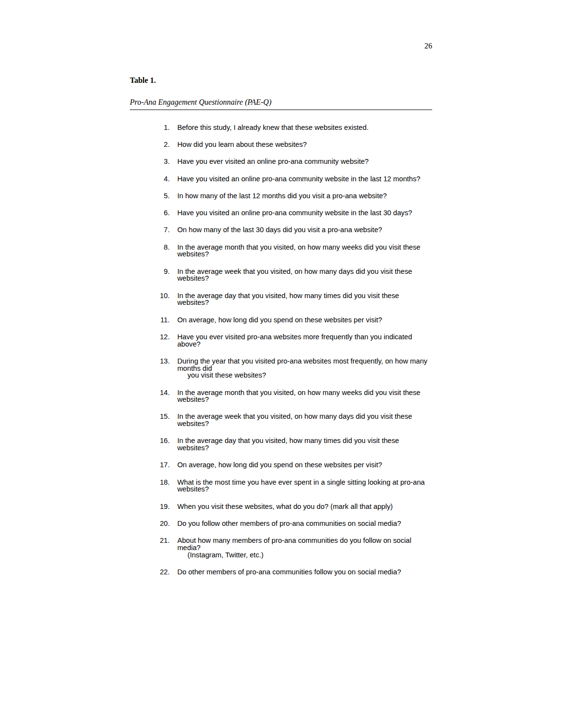26
Table 1.
Pro-Ana Engagement Questionnaire (PAE-Q)
Before this study, I already knew that these websites existed.
How did you learn about these websites?
Have you ever visited an online pro-ana community website?
Have you visited an online pro-ana community website in the last 12 months?
In how many of the last 12 months did you visit a pro-ana website?
Have you visited an online pro-ana community website in the last 30 days?
On how many of the last 30 days did you visit a pro-ana website?
In the average month that you visited, on how many weeks did you visit these websites?
In the average week that you visited, on how many days did you visit these websites?
In the average day that you visited, how many times did you visit these websites?
On average, how long did you spend on these websites per visit?
Have you ever visited pro-ana websites more frequently than you indicated above?
During the year that you visited pro-ana websites most frequently, on how many months did you visit these websites?
In the average month that you visited, on how many weeks did you visit these websites?
In the average week that you visited, on how many days did you visit these websites?
In the average day that you visited, how many times did you visit these websites?
On average, how long did you spend on these websites per visit?
What is the most time you have ever spent in a single sitting looking at pro-ana websites?
When you visit these websites, what do you do? (mark all that apply)
Do you follow other members of pro-ana communities on social media?
About how many members of pro-ana communities do you follow on social media? (Instagram, Twitter, etc.)
Do other members of pro-ana communities follow you on social media?